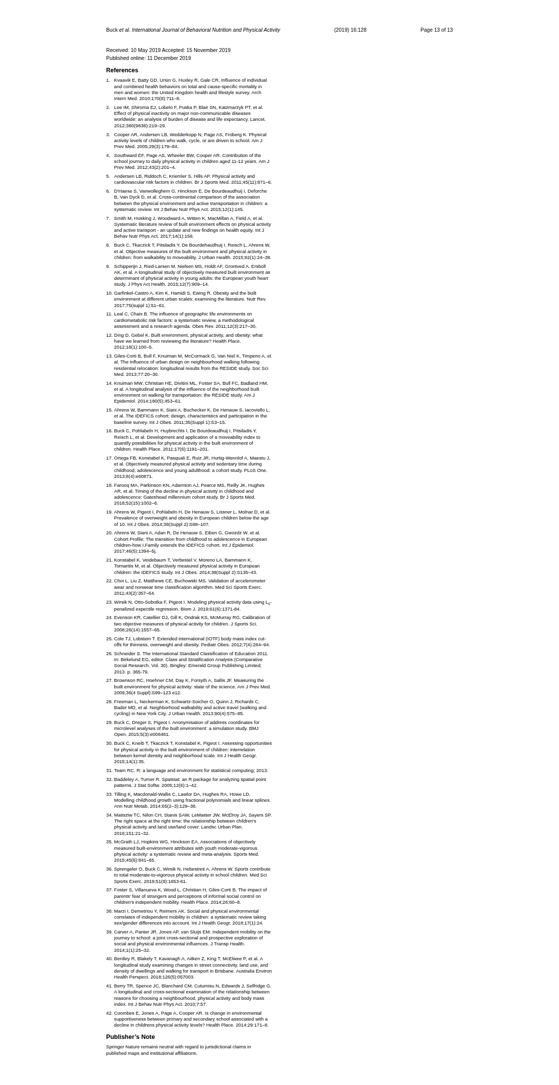Buck et al. International Journal of Behavioral Nutrition and Physical Activity
(2019) 16:128
Page 13 of 13
Received: 10 May 2019 Accepted: 15 November 2019
Published online: 11 December 2019
References
Kvaavik E, Batty GD, Ursin G, Huxley R, Gale CR. Influence of individual and combined health behaviors on total and cause-specific mortality in men and women: the United Kingdom health and lifestyle survey. Arch Intern Med. 2010;170(8):711–8.
Lee IM, Shiroma EJ, Lobelo F, Puska P, Blair SN, Katzmarzyk PT, et al. Effect of physical inactivity on major non-communicable diseases worldwide: an analysis of burden of disease and life expectancy. Lancet. 2012;380(9838):219–29.
Cooper AR, Andersen LB, Wedderkopp N, Page AS, Froberg K. Physical activity levels of children who walk, cycle, or are driven to school. Am J Prev Med. 2005;29(3):179–84.
Southward EF, Page AS, Wheeler BW, Cooper AR. Contribution of the school journey to daily physical activity in children aged 11-12 years. Am J Prev Med. 2012;43(2):201–4.
Andersen LB, Riddoch C, Kriemler S, Hills AP. Physical activity and cardiovascular risk factors in children. Br J Sports Med. 2011;45(11):871–6.
D'Haese S, Vanwolleghem G, Hinckson E, De Bourdeaudhuij I, Deforche B, Van Dyck D, et al. Cross-continental comparison of the association between the physical environment and active transportation in children: a systematic review. Int J Behav Nutr Phys Act. 2015;12(1):145.
Smith M, Hosking J, Woodward A, Witten K, MacMillan A, Field A, et al. Systematic literature review of built environment effects on physical activity and active transport - an update and new findings on health equity. Int J Behav Nutr Phys Act. 2017;14(1):158.
Buck C, Tkaczick T, Pitsiladis Y, De Bourdehaudhuij I, Reisch L, Ahrens W, et al. Objective measures of the built environment and physical activity in children: from walkability to moveability. J Urban Health. 2015;92(1):24–38.
Schipperijn J, Ried-Larsen M, Nielsen MS, Holdt AF, Grontved A, Ersboll AK, et al. A longitudinal study of objectively measured built environment as determinant of physical activity in young adults: the European youth heart study. J Phys Act Health. 2015;12(7):909–14.
Garfinkel-Castro A, Kim K, Hamidi S, Ewing R. Obesity and the built environment at different urban scales: examining the literature. Nutr Rev. 2017;75(suppl 1):51–61.
Leal C, Chaix B. The influence of geographic life environments on cardiometabolic risk factors: a systematic review, a methodological assessment and a research agenda. Obes Rev. 2011;12(3):217–30.
Ding D, Gebel K. Built environment, physical activity, and obesity: what have we learned from reviewing the literature? Health Place. 2012;18(1):100–5.
Giles-Corti B, Bull F, Knuiman M, McCormack G, Van Niel K, Timperio A, et al. The influence of urban design on neighbourhood walking following residential relocation: longitudinal results from the RESIDE study. Soc Sci Med. 2013;77:20–30.
Knuiman MW, Christian HE, Divitini ML, Foster SA, Bull FC, Badland HM, et al. A longitudinal analysis of the influence of the neighborhood built environment on walking for transportation: the RESIDE study. Am J Epidemiol. 2014;180(5):453–61.
Ahrens W, Bammann K, Siani A, Buchecker K, De Henauw S, Iacoviello L, et al. The IDEFICS cohort: design, characteristics and participation in the baseline survey. Int J Obes. 2011;35(Suppl 1):S3–15.
Buck C, Pohlabeln H, Huybrechts I, De Bourdeaudhuij I, Pitsiladis Y, Reisch L, et al. Development and application of a moveability index to quantify possibilities for physical activity in the built environment of children. Health Place. 2011;17(6):1191–201.
Ortega FB, Konstabel K, Pasquali E, Ruiz JR, Hurtig-Wennlof A, Maestu J, et al. Objectively measured physical activity and sedentary time during childhood, adolescence and young adulthood: a cohort study. PLoS One. 2013;8(4):e60871.
Farooq MA, Parkinson KN, Adamson AJ, Pearce MS, Reilly JK, Hughes AR, et al. Timing of the decline in physical activity in childhood and adolescence: Gateshead millennium cohort study. Br J Sports Med. 2018;52(15):1002–6.
Ahrens W, Pigeot I, Pohlabeln H, De Henauw S, Lissner L, Molnar D, et al. Prevalence of overweight and obesity in European children below the age of 10. Int J Obes. 2014;38(Suppl 2):S99–107.
Ahrens W, Siani A, Adan R, De Henauw S, Eiben G, Gwozdz W, et al. Cohort Profile: The transition from childhood to adolescence in European children-how I.Family extends the IDEFICS cohort. Int J Epidemiol. 2017;46(5):1394–5j.
Konstabel K, Veidebaum T, Verbestel V, Moreno LA, Bammann K, Tornaritis M, et al. Objectively measured physical activity in European children: the IDEFICS study. Int J Obes. 2014;38(Suppl 2):S135–43.
Choi L, Liu Z, Matthews CE, Buchowski MS. Validation of accelerometer wear and nonwear time classification algorithm. Med Sci Sports Exerc. 2011;43(2):357–64.
Wirsik N, Otto-Sobotka F, Pigeot I. Modeling physical activity data using L0-penalized expectile regression. Biom J. 2019;61(6):1371-84.
Evenson KR, Catellier DJ, Gill K, Ondrak KS, McMurray RG. Calibration of two objective measures of physical activity for children. J Sports Sci. 2008;26(14):1557–65.
Cole TJ, Lobstein T. Extended international (IOTF) body mass index cut-offs for thinness, overweight and obesity. Pediatr Obes. 2012;7(4):284–94.
Schneider S. The International Standard Classification of Education 2011. In: Birkelund EG, editor. Class and Stratification Analysis (Comparative Social Research, Vol. 30). Bingley: Emerald Group Publishing Limited; 2013. p. 365-79.
Brownson RC, Hoehner CM, Day K, Forsyth A, Sallis JF. Measuring the built environment for physical activity: state of the science. Am J Prev Med. 2009;36(4 Suppl):S99–123 e12.
Freeman L, Neckerman K, Schwartz-Soicher O, Quinn J, Richards C, Bader MD, et al. Neighborhood walkability and active travel (walking and cycling) in New York City. J Urban Health. 2013;90(4):575–85.
Buck C, Dreger S, Pigeot I. Anonymisation of address coordinates for microlevel analyses of the built environment: a simulation study. BMJ Open. 2015;5(3):e006481.
Buck C, Kneib T, Tkaczick T, Konstabel K, Pigeot I. Assessing opportunities for physical activity in the built environment of children: interrelation between kernel density and neighborhood scale. Int J Health Geogr. 2015;14(1):35.
Team RC. R: a language and environment for statistical computing; 2013.
Baddeley A, Turner R. Spatstat: an R package for analyzing spatial point patterns. J Stat Softw. 2005;12(6):1–42.
Tilling K, Macdonald-Wallis C, Lawlor DA, Hughes RA, Howe LD. Modelling childhood growth using fractional polynomials and linear splines. Ann Nutr Metab. 2014;65(2–3):129–38.
Matisziw TC, Nilon CH, Stanis SAW, LeMaster JW, McElroy JA, Sayers SP. The right space at the right time: the relationship between children's physical activity and land use/land cover. Landsc Urban Plan. 2016;151:21–32.
McGrath LJ, Hopkins WG, Hinckson EA. Associations of objectively measured built-environment attributes with youth moderate-vigorous physical activity: a systematic review and meta-analysis. Sports Med. 2015;45(6):841–65.
Sprengeler O, Buck C, Wirsik N, Hebestreit A, Ahrens W. Sports contribute to total moderate-to-vigorous physical activity in school children. Med Sci Sports Exerc. 2019;51(8):1653-61.
Foster S, Villanueva K, Wood L, Christian H, Giles-Corti B. The impact of parents' fear of strangers and perceptions of informal social control on children's independent mobility. Health Place. 2014;26:60–8.
Marzi I, Demetriou Y, Reimers AK. Social and physical environmental correlates of independent mobility in children: a systematic review taking sex/gender differences into account. Int J Health Geogr. 2018;17(1):24.
Carver A, Panter JR, Jones AP, van Sluijs EM. Independent mobility on the journey to school: a joint cross-sectional and prospective exploration of social and physical environmental influences. J Transp Health. 2014;1(1):25–32.
Bentley R, Blakely T, Kavanagh A, Aitken Z, King T, McElwee P, et al. A longitudinal study examining changes in street connectivity, land use, and density of dwellings and walking for transport in Brisbane. Australia Environ Health Perspect. 2018;126(5):057003.
Berry TR, Spence JC, Blanchard CM, Cutumisu N, Edwards J, Selfridge G. A longitudinal and cross-sectional examination of the relationship between reasons for choosing a neighbourhood, physical activity and body mass index. Int J Behav Nutr Phys Act. 2010;7:57.
Coombes E, Jones A, Page A, Cooper AR. Is change in environmental supportiveness between primary and secondary school associated with a decline in childrens physical activity levels? Health Place. 2014;29:171–8.
Publisher’s Note
Springer Nature remains neutral with regard to jurisdictional claims in published maps and institutional affiliations.